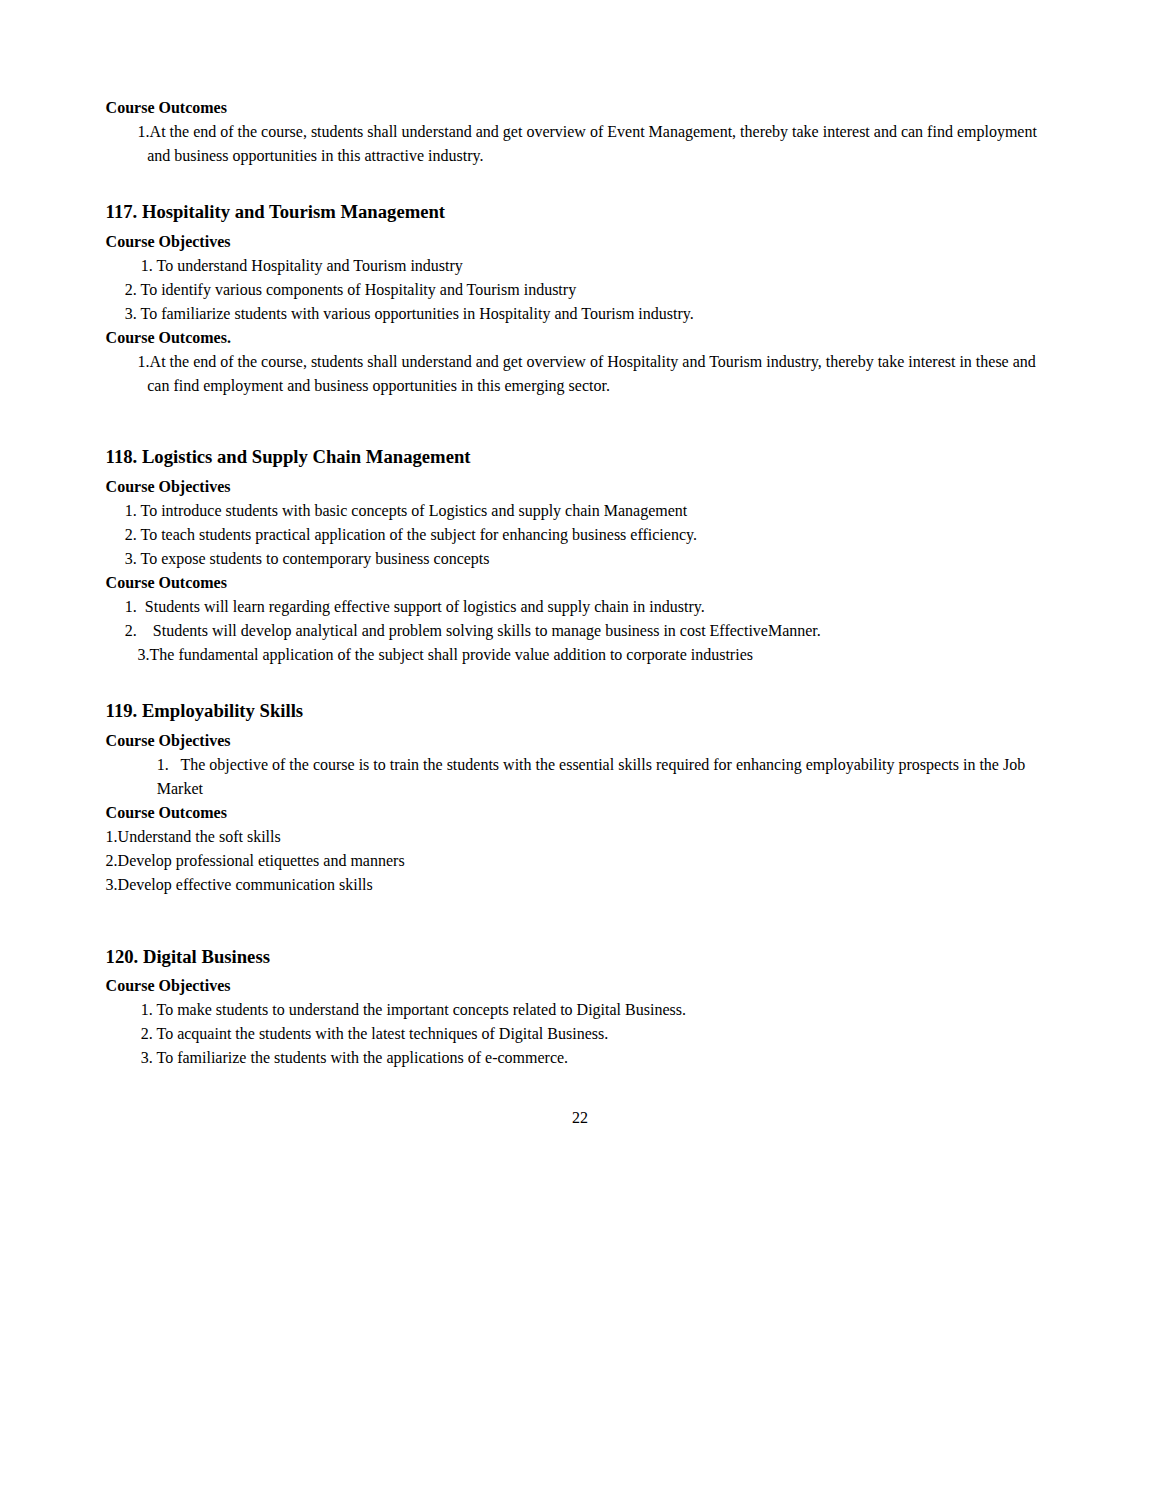Course Outcomes
1.At the end of the course, students shall understand and get overview of Event Management, thereby take interest and can find employment and business opportunities in this attractive industry.
117. Hospitality and Tourism Management
Course Objectives
1. To understand Hospitality and Tourism industry
2. To identify various components of Hospitality and Tourism industry
3. To familiarize students with various opportunities in Hospitality and Tourism industry.
Course Outcomes.
1.At the end of the course, students shall understand and get overview of Hospitality and Tourism industry, thereby take interest in these and can find employment and business opportunities in this emerging sector.
118. Logistics and Supply Chain Management
Course Objectives
1. To introduce students with basic concepts of Logistics and supply chain Management
2. To teach students practical application of the subject for enhancing business efficiency.
3. To expose students to contemporary business concepts
Course Outcomes
1. Students will learn regarding effective support of logistics and supply chain in industry.
2. Students will develop analytical and problem solving skills to manage business in cost EffectiveManner.
3.The fundamental application of the subject shall provide value addition to corporate industries
119. Employability Skills
Course Objectives
1. The objective of the course is to train the students with the essential skills required for enhancing employability prospects in the Job Market
Course Outcomes
1.Understand the soft skills
2.Develop professional etiquettes and manners
3.Develop effective communication skills
120. Digital Business
Course Objectives
1. To make students to understand the important concepts related to Digital Business.
2. To acquaint the students with the latest techniques of Digital Business.
3. To familiarize the students with the applications of e-commerce.
22